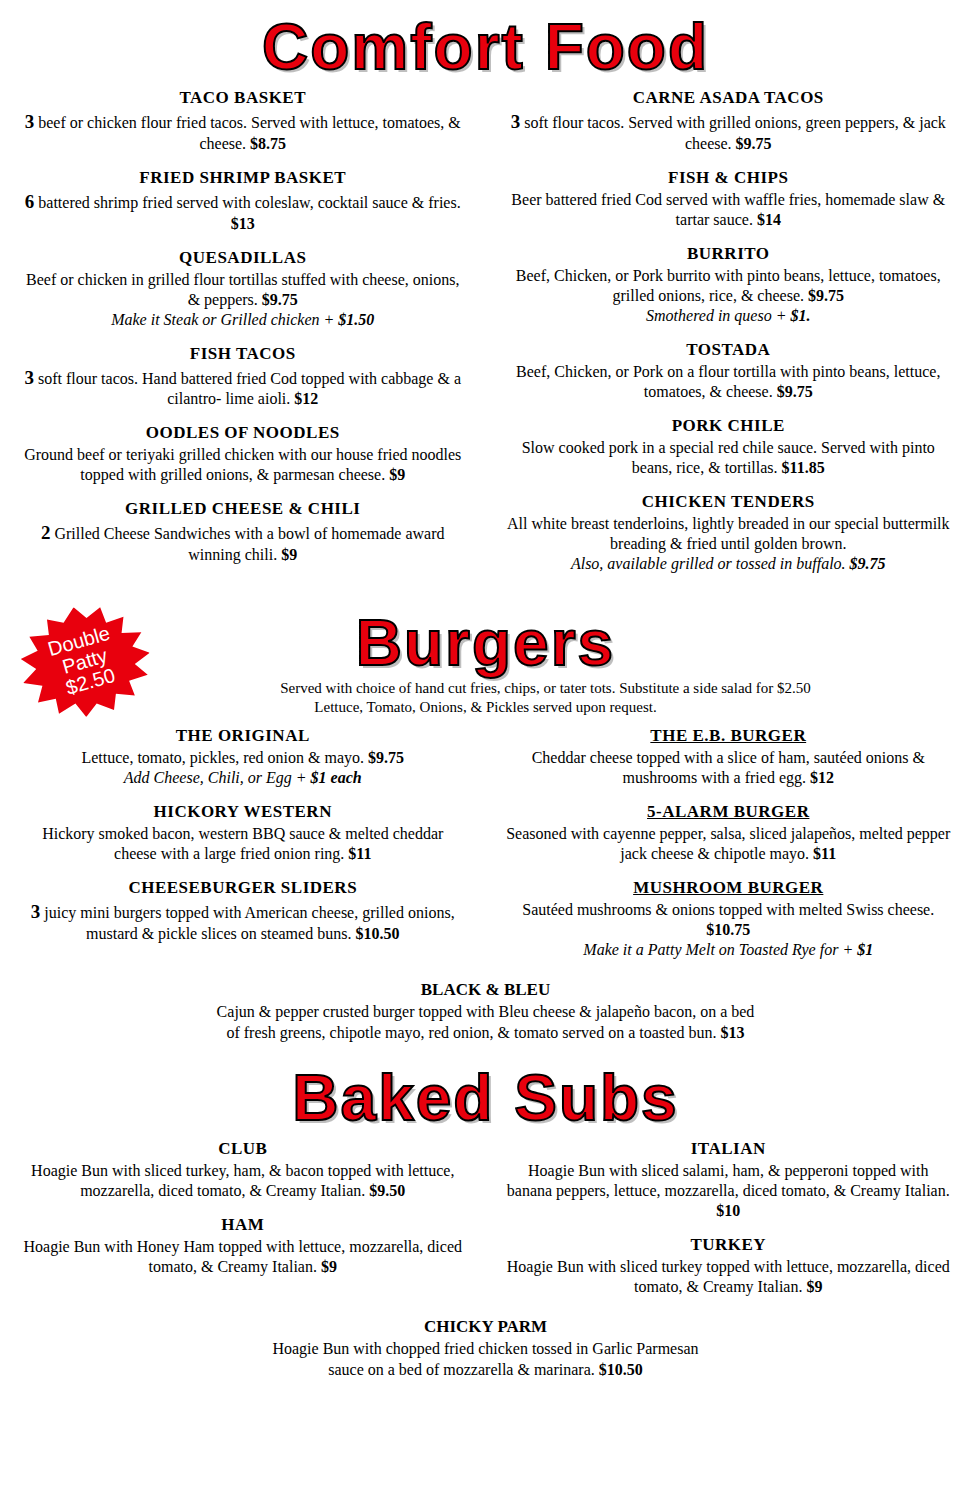Comfort Food
Taco Basket
3 beef or chicken flour fried tacos. Served with lettuce, tomatoes, & cheese. $8.75
Fried Shrimp Basket
6 battered shrimp fried served with coleslaw, cocktail sauce & fries. $13
Quesadillas
Beef or chicken in grilled flour tortillas stuffed with cheese, onions, & peppers. $9.75
Make it Steak or Grilled chicken + $1.50
Fish Tacos
3 soft flour tacos. Hand battered fried Cod topped with cabbage & a cilantro- lime aioli. $12
Oodles of Noodles
Ground beef or teriyaki grilled chicken with our house fried noodles topped with grilled onions, & parmesan cheese. $9
Grilled Cheese & Chili
2 Grilled Cheese Sandwiches with a bowl of homemade award winning chili. $9
Carne Asada Tacos
3 soft flour tacos. Served with grilled onions, green peppers, & jack cheese. $9.75
Fish & Chips
Beer battered fried Cod served with waffle fries, homemade slaw & tartar sauce. $14
Burrito
Beef, Chicken, or Pork burrito with pinto beans, lettuce, tomatoes, grilled onions, rice, & cheese. $9.75
Smothered in queso + $1.
Tostada
Beef, Chicken, or Pork on a flour tortilla with pinto beans, lettuce, tomatoes, & cheese. $9.75
Pork Chile
Slow cooked pork in a special red chile sauce. Served with pinto beans, rice, & tortillas. $11.85
Chicken Tenders
All white breast tenderloins, lightly breaded in our special buttermilk breading & fried until golden brown.
Also, available grilled or tossed in buffalo. $9.75
Double
Patty
$2.50
Burgers
Served with choice of hand cut fries, chips, or tater tots. Substitute a side salad for $2.50
Lettuce, Tomato, Onions, & Pickles served upon request.
The Original
Lettuce, tomato, pickles, red onion & mayo. $9.75
Add Cheese, Chili, or Egg + $1 each
Hickory Western
Hickory smoked bacon, western BBQ sauce & melted cheddar cheese with a large fried onion ring. $11
Cheeseburger Sliders
3 juicy mini burgers topped with American cheese, grilled onions, mustard & pickle slices on steamed buns. $10.50
The E.B. Burger
Cheddar cheese topped with a slice of ham, sautéed onions & mushrooms with a fried egg. $12
5-Alarm Burger
Seasoned with cayenne pepper, salsa, sliced jalapeños, melted pepper jack cheese & chipotle mayo. $11
Mushroom Burger
Sautéed mushrooms & onions topped with melted Swiss cheese. $10.75
Make it a Patty Melt on Toasted Rye for + $1
Black & Bleu
Cajun & pepper crusted burger topped with Bleu cheese & jalapeño bacon, on a bed
of fresh greens, chipotle mayo, red onion, & tomato served on a toasted bun. $13
Baked Subs
Club
Hoagie Bun with sliced turkey, ham, & bacon topped with lettuce, mozzarella, diced tomato, & Creamy Italian. $9.50
Ham
Hoagie Bun with Honey Ham topped with lettuce, mozzarella, diced tomato, & Creamy Italian. $9
Italian
Hoagie Bun with sliced salami, ham, & pepperoni topped with banana peppers, lettuce, mozzarella, diced tomato, & Creamy Italian. $10
Turkey
Hoagie Bun with sliced turkey topped with lettuce, mozzarella, diced tomato, & Creamy Italian. $9
Chicky Parm
Hoagie Bun with chopped fried chicken tossed in Garlic Parmesan
sauce on a bed of mozzarella & marinara. $10.50